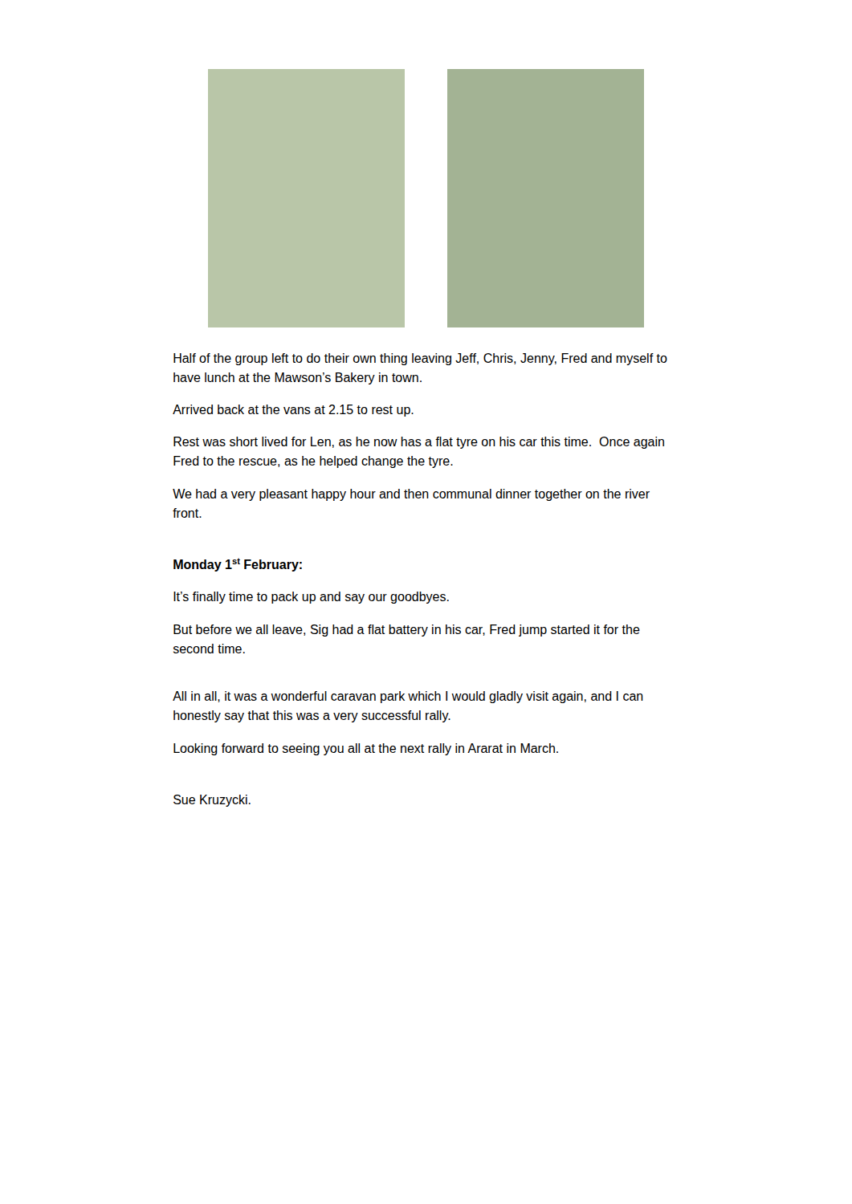Half of the group left to do their own thing leaving Jeff, Chris, Jenny, Fred and myself to have lunch at the Mawson’s Bakery in town.
Arrived back at the vans at 2.15 to rest up.
Rest was short lived for Len, as he now has a flat tyre on his car this time. Once again Fred to the rescue, as he helped change the tyre.
We had a very pleasant happy hour and then communal dinner together on the river front.
Monday 1st February:
It’s finally time to pack up and say our goodbyes.
But before we all leave, Sig had a flat battery in his car, Fred jump started it for the second time.
All in all, it was a wonderful caravan park which I would gladly visit again, and I can honestly say that this was a very successful rally.
Looking forward to seeing you all at the next rally in Ararat in March.
Sue Kruzycki.